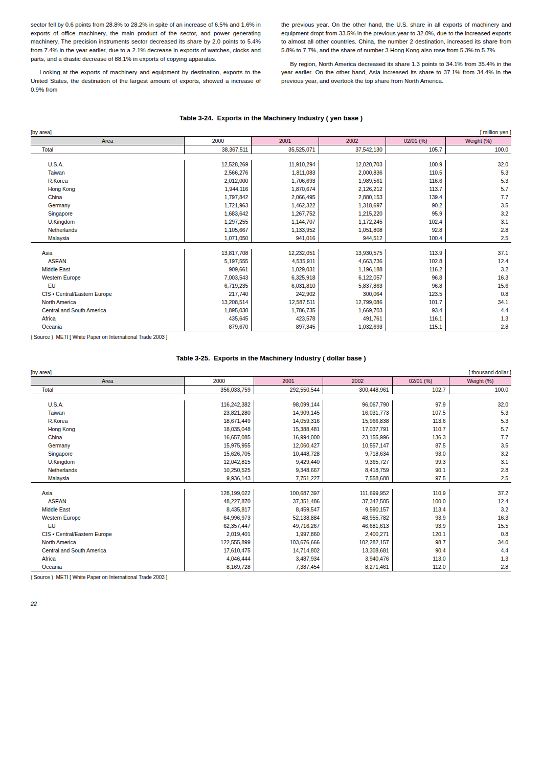sector fell by 0.6 points from 28.8% to 28.2% in spite of an increase of 6.5% and 1.6% in exports of office machinery, the main product of the sector, and power generating machinery. The precision instruments sector decreased its share by 2.0 points to 5.4% from 7.4% in the year earlier, due to a 2.1% decrease in exports of watches, clocks and parts, and a drastic decrease of 88.1% in exports of copying apparatus.
Looking at the exports of machinery and equipment by destination, exports to the United States, the destination of the largest amount of exports, showed a increase of 0.9% from
the previous year. On the other hand, the U.S. share in all exports of machinery and equipment dropt from 33.5% in the previous year to 32.0%, due to the increased exports to almost all other countries. China, the number 2 destination, increased its share from 5.8% to 7.7%, and the share of number 3 Hong Kong also rose from 5.3% to 5.7%.
By region, North America decreased its share 1.3 points to 34.1% from 35.4% in the year earlier. On the other hand, Asia increased its share to 37.1% from 34.4% in the previous year, and overtook the top share from North America.
Table 3-24. Exports in the Machinery Industry ( yen base )
[by area] [ million yen ]
| Area | 2000 | 2001 | 2002 | 02/01 (%) | Weight (%) |
| --- | --- | --- | --- | --- | --- |
| Total | 38,367,511 | 35,525,071 | 37,542,130 | 105.7 | 100.0 |
| U.S.A. | 12,528,269 | 11,910,294 | 12,020,703 | 100.9 | 32.0 |
| Taiwan | 2,566,276 | 1,811,083 | 2,000,836 | 110.5 | 5.3 |
| R.Korea | 2,012,000 | 1,706,693 | 1,989,561 | 116.6 | 5.3 |
| Hong Kong | 1,944,116 | 1,870,674 | 2,126,212 | 113.7 | 5.7 |
| China | 1,797,842 | 2,066,495 | 2,880,153 | 139.4 | 7.7 |
| Germany | 1,721,963 | 1,462,322 | 1,318,697 | 90.2 | 3.5 |
| Singapore | 1,683,642 | 1,267,752 | 1,215,220 | 95.9 | 3.2 |
| U.Kingdom | 1,297,255 | 1,144,707 | 1,172,245 | 102.4 | 3.1 |
| Netherlands | 1,105,667 | 1,133,952 | 1,051,808 | 92.8 | 2.8 |
| Malaysia | 1,071,050 | 941,016 | 944,512 | 100.4 | 2.5 |
| Asia | 13,817,708 | 12,232,051 | 13,930,575 | 113.9 | 37.1 |
| ASEAN | 5,197,555 | 4,535,911 | 4,663,736 | 102.8 | 12.4 |
| Middle East | 909,661 | 1,029,031 | 1,196,188 | 116.2 | 3.2 |
| Western Europe | 7,003,543 | 6,325,918 | 6,122,057 | 96.8 | 16.3 |
| EU | 6,719,235 | 6,031,810 | 5,837,863 | 96.8 | 15.6 |
| CIS • Central/Eastern Europe | 217,740 | 242,902 | 300,064 | 123.5 | 0.8 |
| North America | 13,208,514 | 12,587,511 | 12,799,086 | 101.7 | 34.1 |
| Central and South America | 1,895,030 | 1,786,735 | 1,669,703 | 93.4 | 4.4 |
| Africa | 435,645 | 423,578 | 491,761 | 116.1 | 1.3 |
| Oceania | 879,670 | 897,345 | 1,032,693 | 115.1 | 2.8 |
( Source ) METI [ White Paper on International Trade 2003 ]
Table 3-25. Exports in the Machinery Industry ( dollar base )
[by area] [ thousand dollar ]
| Area | 2000 | 2001 | 2002 | 02/01 (%) | Weight (%) |
| --- | --- | --- | --- | --- | --- |
| Total | 356,033,759 | 292,550,544 | 300,448,961 | 102.7 | 100.0 |
| U.S.A. | 116,242,382 | 98,099,144 | 96,067,790 | 97.9 | 32.0 |
| Taiwan | 23,821,280 | 14,909,145 | 16,031,773 | 107.5 | 5.3 |
| R.Korea | 18,671,449 | 14,059,316 | 15,966,838 | 113.6 | 5.3 |
| Hong Kong | 18,035,048 | 15,388,481 | 17,037,791 | 110.7 | 5.7 |
| China | 16,657,085 | 16,994,000 | 23,155,996 | 136.3 | 7.7 |
| Germany | 15,975,955 | 12,060,427 | 10,557,147 | 87.5 | 3.5 |
| Singapore | 15,626,705 | 10,448,728 | 9,718,634 | 93.0 | 3.2 |
| U.Kingdom | 12,042,815 | 9,429,440 | 9,365,727 | 99.3 | 3.1 |
| Netherlands | 10,250,525 | 9,348,667 | 8,418,759 | 90.1 | 2.8 |
| Malaysia | 9,936,143 | 7,751,227 | 7,558,688 | 97.5 | 2.5 |
| Asia | 128,199,022 | 100,687,397 | 111,699,952 | 110.9 | 37.2 |
| ASEAN | 48,227,870 | 37,351,486 | 37,342,505 | 100.0 | 12.4 |
| Middle East | 8,435,817 | 8,459,547 | 9,590,157 | 113.4 | 3.2 |
| Western Europe | 64,996,973 | 52,138,884 | 48,955,782 | 93.9 | 16.3 |
| EU | 62,357,447 | 49,716,267 | 46,681,613 | 93.9 | 15.5 |
| CIS • Central/Eastern Europe | 2,019,401 | 1,997,860 | 2,400,271 | 120.1 | 0.8 |
| North America | 122,555,899 | 103,676,666 | 102,282,157 | 98.7 | 34.0 |
| Central and South America | 17,610,475 | 14,714,802 | 13,308,681 | 90.4 | 4.4 |
| Africa | 4,046,444 | 3,487,934 | 3,940,476 | 113.0 | 1.3 |
| Oceania | 8,169,728 | 7,387,454 | 8,271,461 | 112.0 | 2.8 |
( Source ) METI [ White Paper on International Trade 2003 ]
22